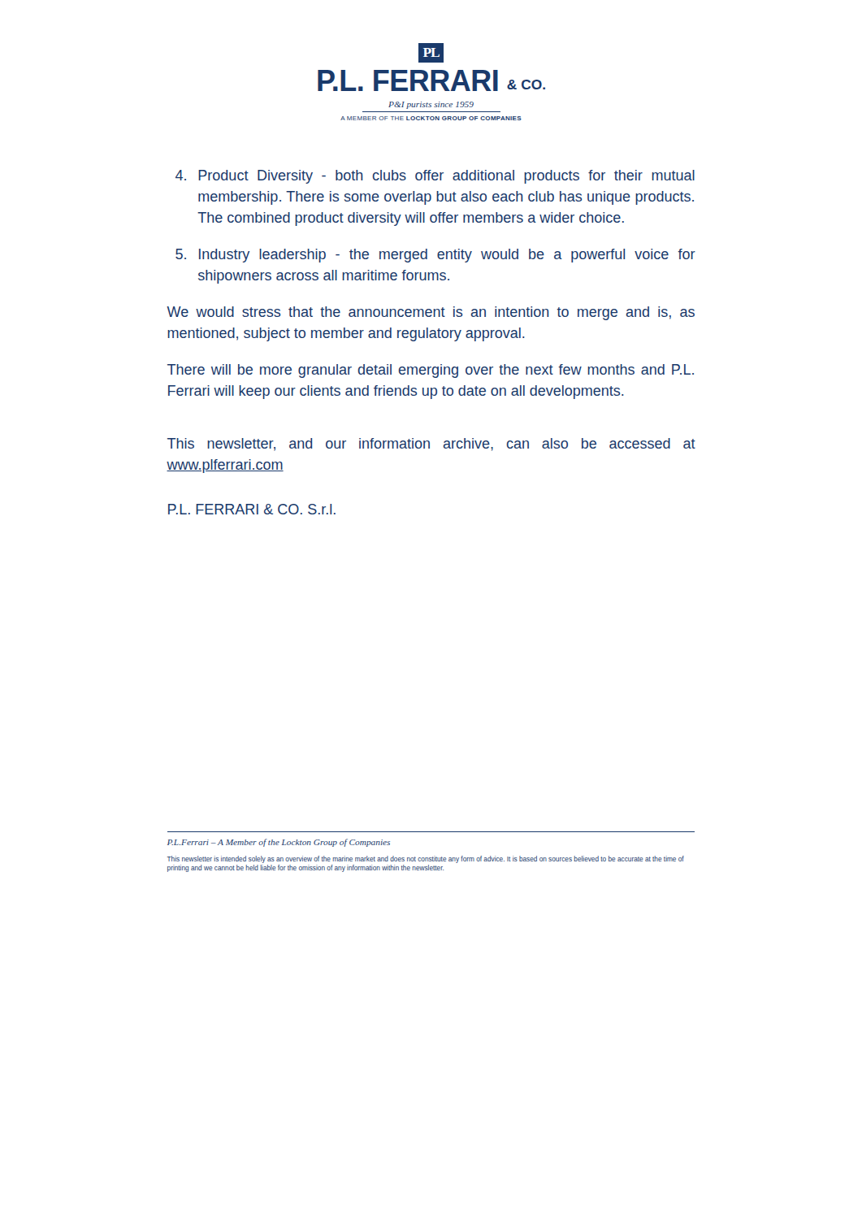PL
P.L. FERRARI & CO.
P&I purists since 1959
A MEMBER OF THE LOCKTON GROUP OF COMPANIES
4. Product Diversity - both clubs offer additional products for their mutual membership. There is some overlap but also each club has unique products. The combined product diversity will offer members a wider choice.
5. Industry leadership - the merged entity would be a powerful voice for shipowners across all maritime forums.
We would stress that the announcement is an intention to merge and is, as mentioned, subject to member and regulatory approval.
There will be more granular detail emerging over the next few months and P.L. Ferrari will keep our clients and friends up to date on all developments.
This newsletter, and our information archive, can also be accessed at www.plferrari.com
P.L. FERRARI & CO. S.r.l.
P.L.Ferrari – A Member of the Lockton Group of Companies
This newsletter is intended solely as an overview of the marine market and does not constitute any form of advice. It is based on sources believed to be accurate at the time of printing and we cannot be held liable for the omission of any information within the newsletter.